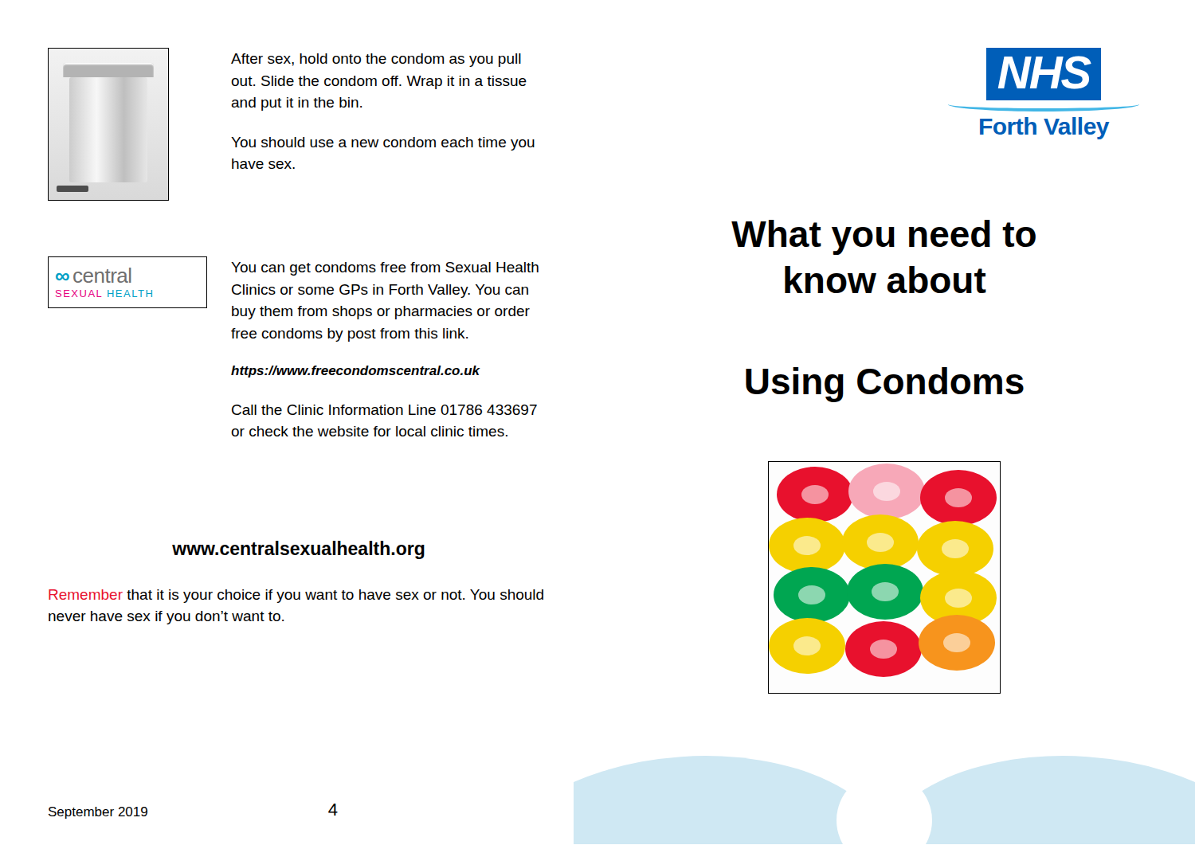After sex, hold onto the condom as you pull out. Slide the condom off. Wrap it in a tissue and put it in the bin.
You should use a new condom each time you have sex.
∞central
SEXUAL HEALTH
You can get condoms free from Sexual Health Clinics or some GPs in Forth Valley. You can buy them from shops or pharmacies or order free condoms by post from this link.
https://www.freecondomscentral.co.uk
Call the Clinic Information Line 01786 433697 or check the website for local clinic times.
www.centralsexualhealth.org
Remember that it is your choice if you want to have sex or not. You should never have sex if you don’t want to.
September 2019
4
NHS
Forth Valley
What you need to
know about
Using Condoms